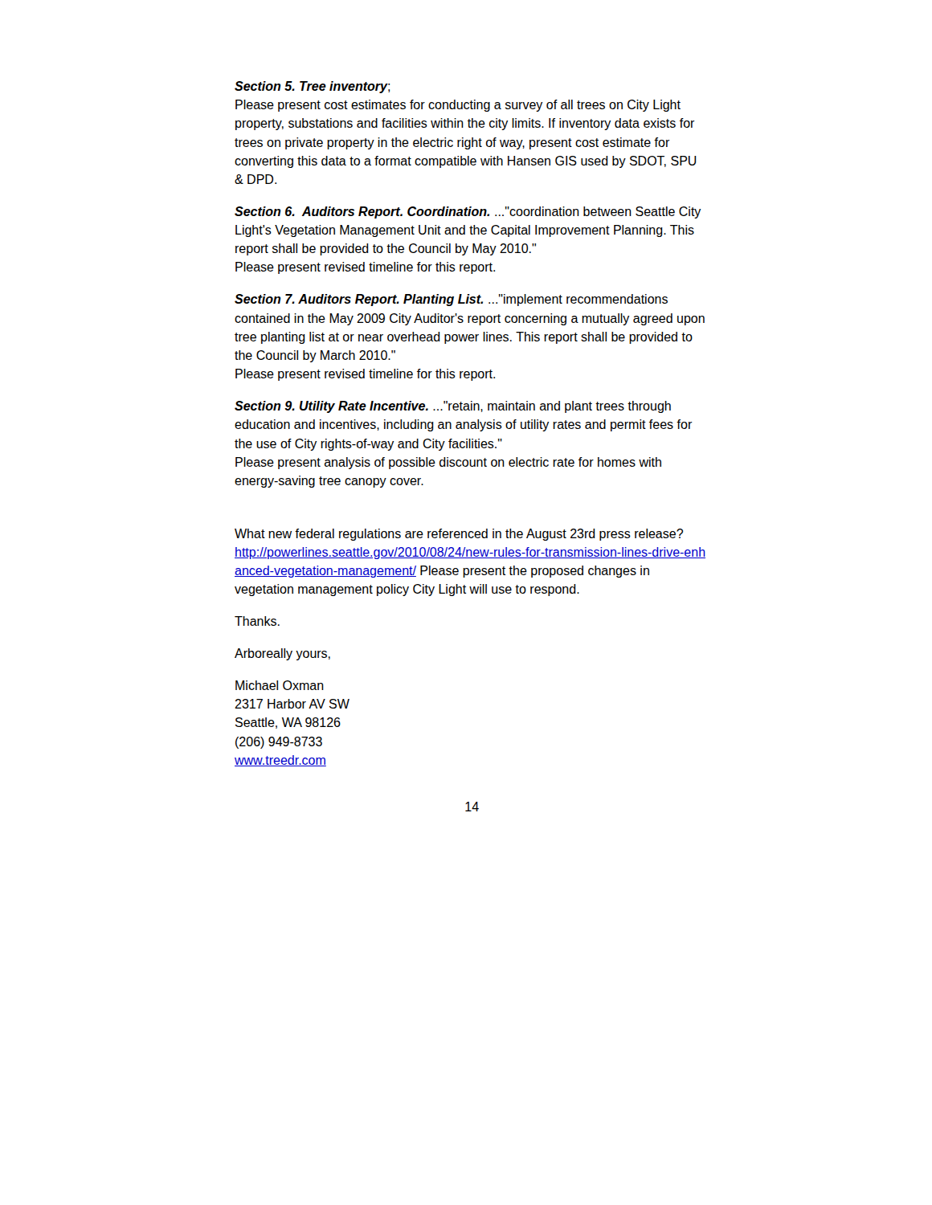Section 5. Tree inventory;
Please present cost estimates for conducting a survey of all trees on City Light property, substations and facilities within the city limits. If inventory data exists for trees on private property in the electric right of way, present cost estimate for converting this data to a format compatible with Hansen GIS used by SDOT, SPU & DPD.
Section 6. Auditors Report. Coordination. ..."coordination between Seattle City Light's Vegetation Management Unit and the Capital Improvement Planning. This report shall be provided to the Council by May 2010."
Please present revised timeline for this report.
Section 7. Auditors Report. Planting List. ..."implement recommendations contained in the May 2009 City Auditor's report concerning a mutually agreed upon tree planting list at or near overhead power lines. This report shall be provided to the Council by March 2010."
Please present revised timeline for this report.
Section 9. Utility Rate Incentive. ..."retain, maintain and plant trees through education and incentives, including an analysis of utility rates and permit fees for the use of City rights-of-way and City facilities."
Please present analysis of possible discount on electric rate for homes with energy-saving tree canopy cover.
What new federal regulations are referenced in the August 23rd press release?
http://powerlines.seattle.gov/2010/08/24/new-rules-for-transmission-lines-drive-enhanced-vegetation-management/ Please present the proposed changes in vegetation management policy City Light will use to respond.
Thanks.
Arboreally yours,
Michael Oxman
2317 Harbor AV SW
Seattle, WA 98126
(206) 949-8733
www.treedr.com
14